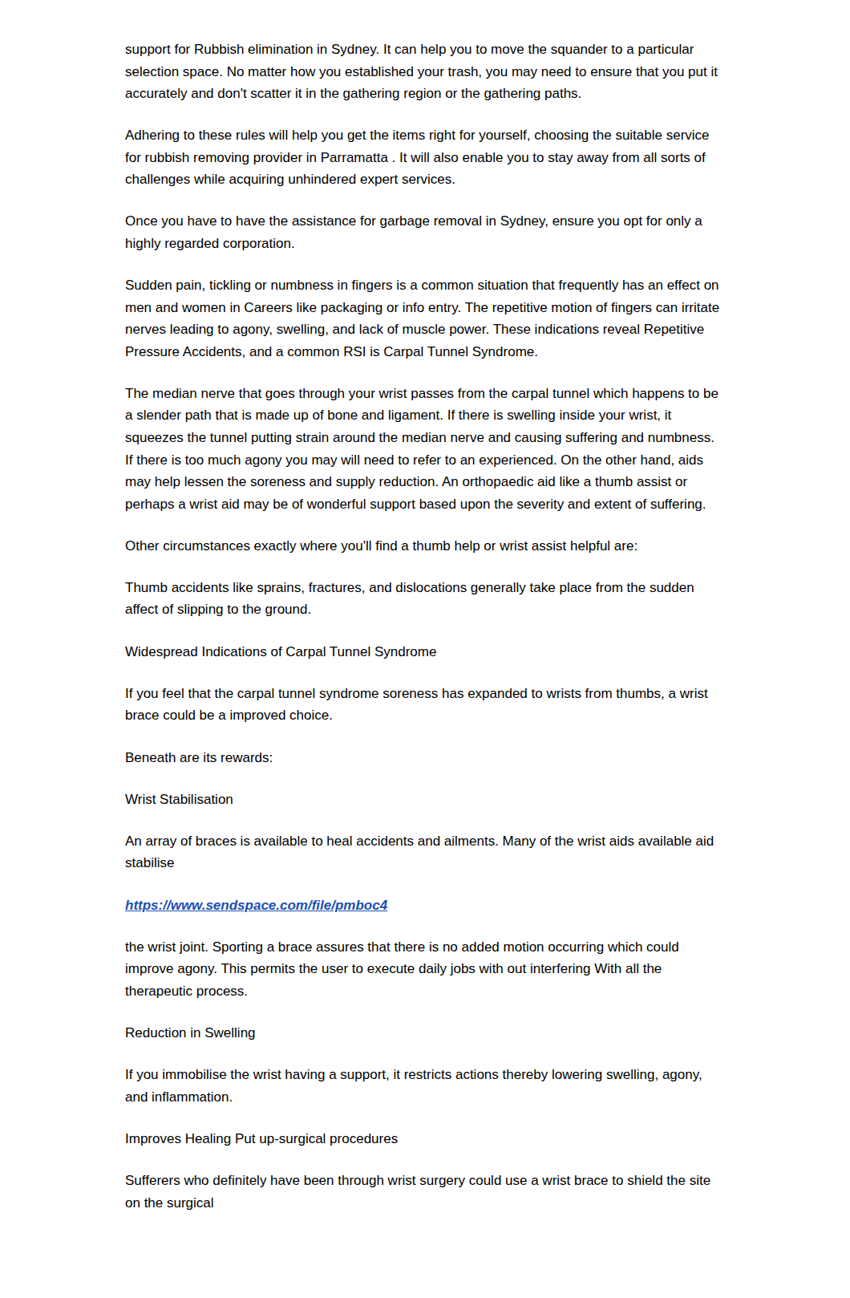support for Rubbish elimination in Sydney. It can help you to move the squander to a particular selection space. No matter how you established your trash, you may need to ensure that you put it accurately and don't scatter it in the gathering region or the gathering paths.
Adhering to these rules will help you get the items right for yourself, choosing the suitable service for rubbish removing provider in Parramatta . It will also enable you to stay away from all sorts of challenges while acquiring unhindered expert services.
Once you have to have the assistance for garbage removal in Sydney, ensure you opt for only a highly regarded corporation.
Sudden pain, tickling or numbness in fingers is a common situation that frequently has an effect on men and women in Careers like packaging or info entry. The repetitive motion of fingers can irritate nerves leading to agony, swelling, and lack of muscle power. These indications reveal Repetitive Pressure Accidents, and a common RSI is Carpal Tunnel Syndrome.
The median nerve that goes through your wrist passes from the carpal tunnel which happens to be a slender path that is made up of bone and ligament. If there is swelling inside your wrist, it squeezes the tunnel putting strain around the median nerve and causing suffering and numbness. If there is too much agony you may will need to refer to an experienced. On the other hand, aids may help lessen the soreness and supply reduction. An orthopaedic aid like a thumb assist or perhaps a wrist aid may be of wonderful support based upon the severity and extent of suffering.
Other circumstances exactly where you'll find a thumb help or wrist assist helpful are:
Thumb accidents like sprains, fractures, and dislocations generally take place from the sudden affect of slipping to the ground.
Widespread Indications of Carpal Tunnel Syndrome
If you feel that the carpal tunnel syndrome soreness has expanded to wrists from thumbs, a wrist brace could be a improved choice.
Beneath are its rewards:
Wrist Stabilisation
An array of braces is available to heal accidents and ailments. Many of the wrist aids available aid stabilise
https://www.sendspace.com/file/pmboc4
the wrist joint. Sporting a brace assures that there is no added motion occurring which could improve agony. This permits the user to execute daily jobs with out interfering With all the therapeutic process.
Reduction in Swelling
If you immobilise the wrist having a support, it restricts actions thereby lowering swelling, agony, and inflammation.
Improves Healing Put up-surgical procedures
Sufferers who definitely have been through wrist surgery could use a wrist brace to shield the site on the surgical